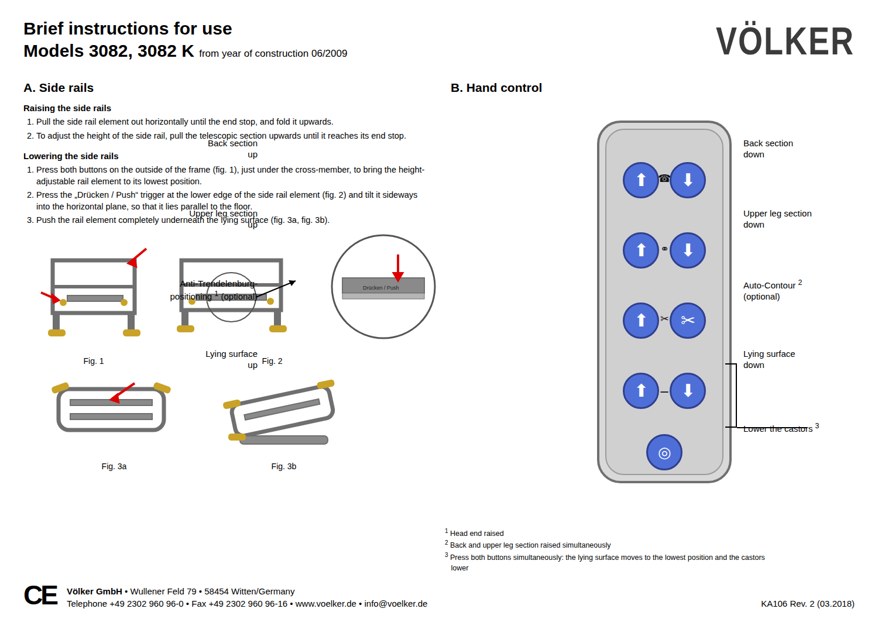Brief instructions for use Models 3082, 3082 K from year of construction 06/2009
VÖLKER
A. Side rails
Raising the side rails
Pull the side rail element out horizontally until the end stop, and fold it upwards.
To adjust the height of the side rail, pull the telescopic section upwards until it reaches its end stop.
Lowering the side rails
Press both buttons on the outside of the frame (fig. 1), just under the cross-member, to bring the height-adjustable rail element to its lowest position.
Press the „Drücken / Push“ trigger at the lower edge of the side rail element (fig. 2) and tilt it sideways into the horizontal plane, so that it lies parallel to the floor.
Push the rail element completely underneath the lying surface (fig. 3a, fig. 3b).
Fig. 1
Fig. 2
Drücken / Push
Fig. 3a
Fig. 3b
B. Hand control
Back section
up
Upper leg section
up
Anti-Trendelenburg-
positioning 1 (optional)
Lying surface
up
Back section
down
Upper leg section
down
Auto-Contour 2
(optional)
Lying surface
down
Lower the castors 3
⬆
⬇
☎
⬆
⬇
⚭
⬆
✂
✂
⬆
⬇
⚊
◎
1 Head end raised
2 Back and upper leg section raised simultaneously
3 Press both buttons simultaneously: the lying surface moves to the lowest position and the castors
lower
CE
Völker GmbH • Wullener Feld 79 • 58454 Witten/Germany
Telephone +49 2302 960 96-0 • Fax +49 2302 960 96-16 • www.voelker.de • info@voelker.de
KA106 Rev. 2 (03.2018)